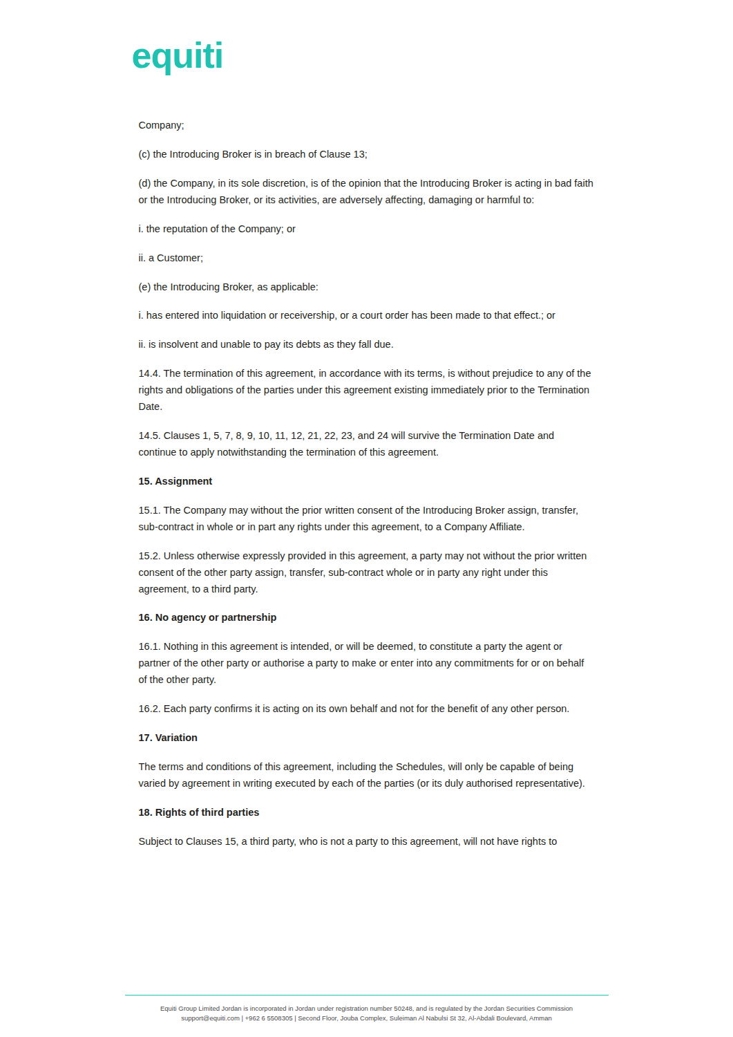equiti
Company;
(c) the Introducing Broker is in breach of Clause 13;
(d) the Company, in its sole discretion, is of the opinion that the Introducing Broker is acting in bad faith or the Introducing Broker, or its activities, are adversely affecting, damaging or harmful to:
i. the reputation of the Company; or
ii. a Customer;
(e) the Introducing Broker, as applicable:
i. has entered into liquidation or receivership, or a court order has been made to that effect.; or
ii. is insolvent and unable to pay its debts as they fall due.
14.4. The termination of this agreement, in accordance with its terms, is without prejudice to any of the rights and obligations of the parties under this agreement existing immediately prior to the Termination Date.
14.5. Clauses 1, 5, 7, 8, 9, 10, 11, 12, 21, 22, 23, and 24 will survive the Termination Date and continue to apply notwithstanding the termination of this agreement.
15. Assignment
15.1. The Company may without the prior written consent of the Introducing Broker assign, transfer, sub-contract in whole or in part any rights under this agreement, to a Company Affiliate.
15.2. Unless otherwise expressly provided in this agreement, a party may not without the prior written consent of the other party assign, transfer, sub-contract whole or in party any right under this agreement, to a third party.
16. No agency or partnership
16.1. Nothing in this agreement is intended, or will be deemed, to constitute a party the agent or partner of the other party or authorise a party to make or enter into any commitments for or on behalf of the other party.
16.2. Each party confirms it is acting on its own behalf and not for the benefit of any other person.
17. Variation
The terms and conditions of this agreement, including the Schedules, will only be capable of being varied by agreement in writing executed by each of the parties (or its duly authorised representative).
18. Rights of third parties
Subject to Clauses 15, a third party, who is not a party to this agreement, will not have rights to
Equiti Group Limited Jordan is incorporated in Jordan under registration number 50248, and is regulated by the Jordan Securities Commission
support@equiti.com | +962 6 5508305 | Second Floor, Jouba Complex, Suleiman Al Nabulsi St 32, Al-Abdali Boulevard, Amman